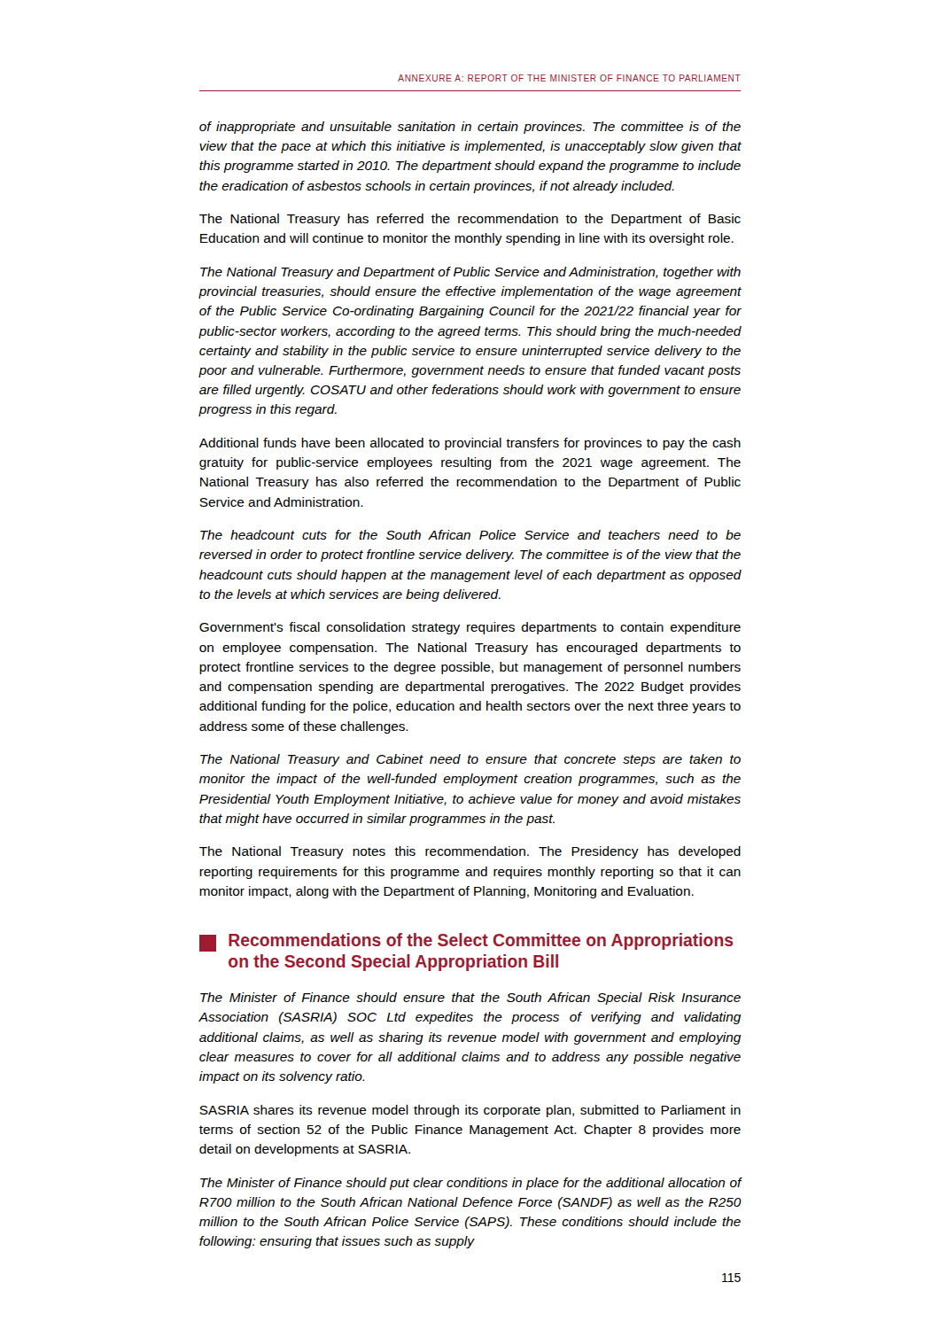Annexure A: Report of the Minister of Finance to Parliament
of inappropriate and unsuitable sanitation in certain provinces. The committee is of the view that the pace at which this initiative is implemented, is unacceptably slow given that this programme started in 2010. The department should expand the programme to include the eradication of asbestos schools in certain provinces, if not already included.
The National Treasury has referred the recommendation to the Department of Basic Education and will continue to monitor the monthly spending in line with its oversight role.
The National Treasury and Department of Public Service and Administration, together with provincial treasuries, should ensure the effective implementation of the wage agreement of the Public Service Co-ordinating Bargaining Council for the 2021/22 financial year for public-sector workers, according to the agreed terms. This should bring the much-needed certainty and stability in the public service to ensure uninterrupted service delivery to the poor and vulnerable. Furthermore, government needs to ensure that funded vacant posts are filled urgently. COSATU and other federations should work with government to ensure progress in this regard.
Additional funds have been allocated to provincial transfers for provinces to pay the cash gratuity for public-service employees resulting from the 2021 wage agreement. The National Treasury has also referred the recommendation to the Department of Public Service and Administration.
The headcount cuts for the South African Police Service and teachers need to be reversed in order to protect frontline service delivery. The committee is of the view that the headcount cuts should happen at the management level of each department as opposed to the levels at which services are being delivered.
Government's fiscal consolidation strategy requires departments to contain expenditure on employee compensation. The National Treasury has encouraged departments to protect frontline services to the degree possible, but management of personnel numbers and compensation spending are departmental prerogatives. The 2022 Budget provides additional funding for the police, education and health sectors over the next three years to address some of these challenges.
The National Treasury and Cabinet need to ensure that concrete steps are taken to monitor the impact of the well-funded employment creation programmes, such as the Presidential Youth Employment Initiative, to achieve value for money and avoid mistakes that might have occurred in similar programmes in the past.
The National Treasury notes this recommendation. The Presidency has developed reporting requirements for this programme and requires monthly reporting so that it can monitor impact, along with the Department of Planning, Monitoring and Evaluation.
Recommendations of the Select Committee on Appropriations on the Second Special Appropriation Bill
The Minister of Finance should ensure that the South African Special Risk Insurance Association (SASRIA) SOC Ltd expedites the process of verifying and validating additional claims, as well as sharing its revenue model with government and employing clear measures to cover for all additional claims and to address any possible negative impact on its solvency ratio.
SASRIA shares its revenue model through its corporate plan, submitted to Parliament in terms of section 52 of the Public Finance Management Act. Chapter 8 provides more detail on developments at SASRIA.
The Minister of Finance should put clear conditions in place for the additional allocation of R700 million to the South African National Defence Force (SANDF) as well as the R250 million to the South African Police Service (SAPS). These conditions should include the following: ensuring that issues such as supply
115